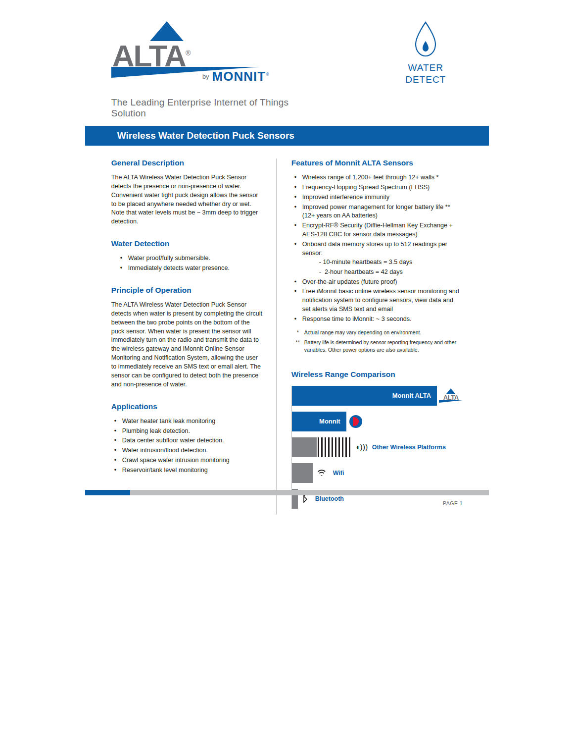ALTA®
by MONNIT®
The Leading Enterprise Internet of Things Solution
WATER
DETECT
Wireless Water Detection Puck Sensors
General Description
The ALTA Wireless Water Detection Puck Sensor detects the presence or non-presence of water. Convenient water tight puck design allows the sensor to be placed anywhere needed whether dry or wet. Note that water levels must be ~ 3mm deep to trigger detection.
Water Detection
Water proof/fully submersible.
Immediately detects water presence.
Principle of Operation
The ALTA Wireless Water Detection Puck Sensor detects when water is present by completing the circuit between the two probe points on the bottom of the puck sensor. When water is present the sensor will immediately turn on the radio and transmit the data to the wireless gateway and iMonnit Online Sensor Monitoring and Notification System, allowing the user to immediately receive an SMS text or email alert. The sensor can be configured to detect both the presence and non-presence of water.
Applications
Water heater tank leak monitoring
Plumbing leak detection.
Data center subfloor water detection.
Water intrusion/flood detection.
Crawl space water intrusion monitoring
Reservoir/tank level monitoring
Features of Monnit ALTA Sensors
Wireless range of 1,200+ feet through 12+ walls *
Frequency-Hopping Spread Spectrum (FHSS)
Improved interference immunity
Improved power management for longer battery life **
(12+ years on AA batteries)
Encrypt-RF® Security (Diffie-Hellman Key Exchange + AES-128 CBC for sensor data messages)
Onboard data memory stores up to 512 readings per sensor:
- 10-minute heartbeats = 3.5 days
- 2-hour heartbeats = 42 days
Over-the-air updates (future proof)
Free iMonnit basic online wireless sensor monitoring and notification system to configure sensors, view data and set alerts via SMS text and email
Response time to iMonnit: ~ 3 seconds.
*
Actual range may vary depending on environment.
**
Battery life is determined by sensor reporting frequency and other variables. Other power options are also available.
Wireless Range Comparison
Monnit ALTA
ALTA
Monnit
◖)))
Other Wireless Platforms
Wifi
Bluetooth
PAGE 1